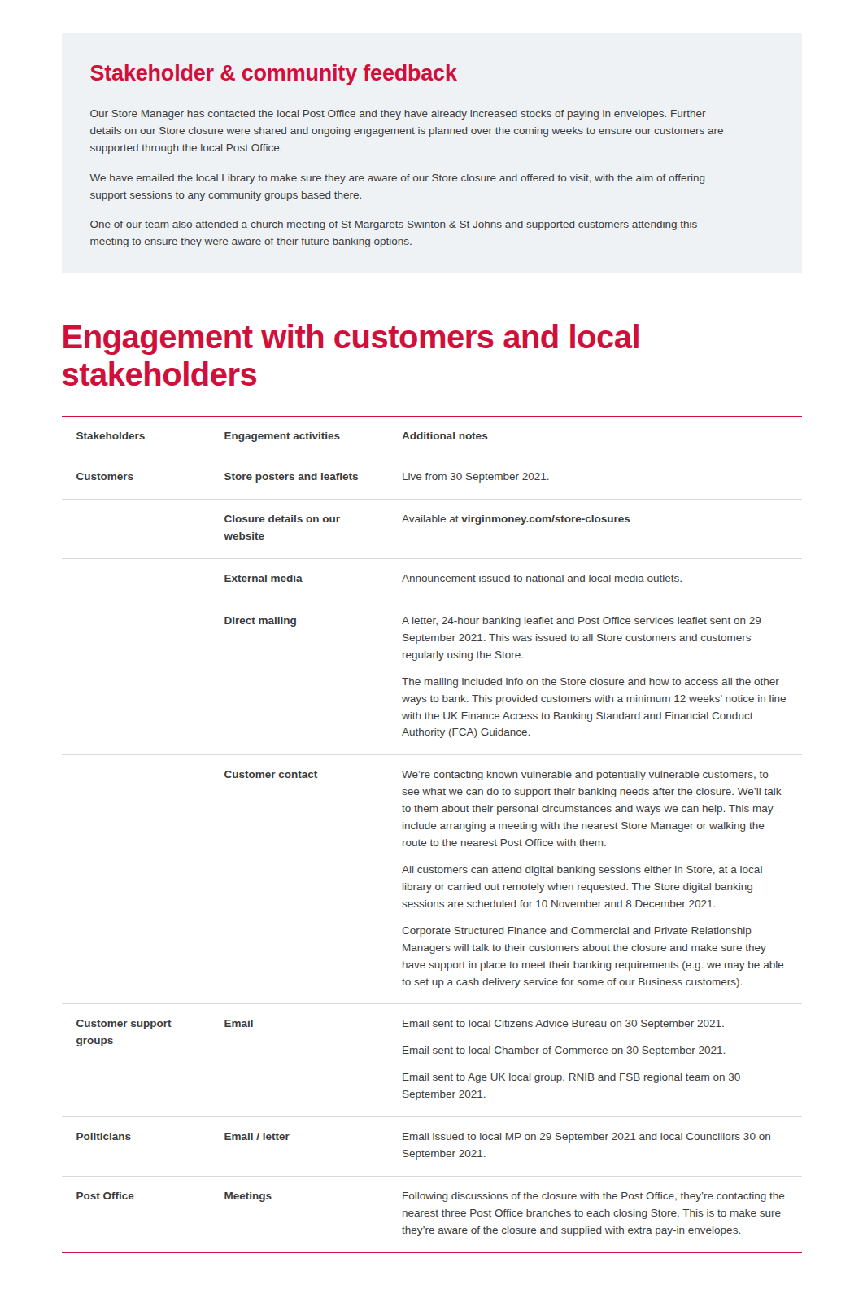Stakeholder & community feedback
Our Store Manager has contacted the local Post Office and they have already increased stocks of paying in envelopes. Further details on our Store closure were shared and ongoing engagement is planned over the coming weeks to ensure our customers are supported through the local Post Office.
We have emailed the local Library to make sure they are aware of our Store closure and offered to visit, with the aim of offering support sessions to any community groups based there.
One of our team also attended a church meeting of St Margarets Swinton & St Johns and supported customers attending this meeting to ensure they were aware of their future banking options.
Engagement with customers and local stakeholders
| Stakeholders | Engagement activities | Additional notes |
| --- | --- | --- |
| Customers | Store posters and leaflets | Live from 30 September 2021. |
| | Closure details on our website | Available at virginmoney.com/store-closures |
| | External media | Announcement issued to national and local media outlets. |
| | Direct mailing | A letter, 24-hour banking leaflet and Post Office services leaflet sent on 29 September 2021. This was issued to all Store customers and customers regularly using the Store. The mailing included info on the Store closure and how to access all the other ways to bank. This provided customers with a minimum 12 weeks’ notice in line with the UK Finance Access to Banking Standard and Financial Conduct Authority (FCA) Guidance. |
| | Customer contact | We’re contacting known vulnerable and potentially vulnerable customers, to see what we can do to support their banking needs after the closure. We’ll talk to them about their personal circumstances and ways we can help. This may include arranging a meeting with the nearest Store Manager or walking the route to the nearest Post Office with them. All customers can attend digital banking sessions either in Store, at a local library or carried out remotely when requested. The Store digital banking sessions are scheduled for 10 November and 8 December 2021. Corporate Structured Finance and Commercial and Private Relationship Managers will talk to their customers about the closure and make sure they have support in place to meet their banking requirements (e.g. we may be able to set up a cash delivery service for some of our Business customers). |
| Customer support groups | Email | Email sent to local Citizens Advice Bureau on 30 September 2021. Email sent to local Chamber of Commerce on 30 September 2021. Email sent to Age UK local group, RNIB and FSB regional team on 30 September 2021. |
| Politicians | Email / letter | Email issued to local MP on 29 September 2021 and local Councillors 30 on September 2021. |
| Post Office | Meetings | Following discussions of the closure with the Post Office, they’re contacting the nearest three Post Office branches to each closing Store. This is to make sure they’re aware of the closure and supplied with extra pay-in envelopes. |